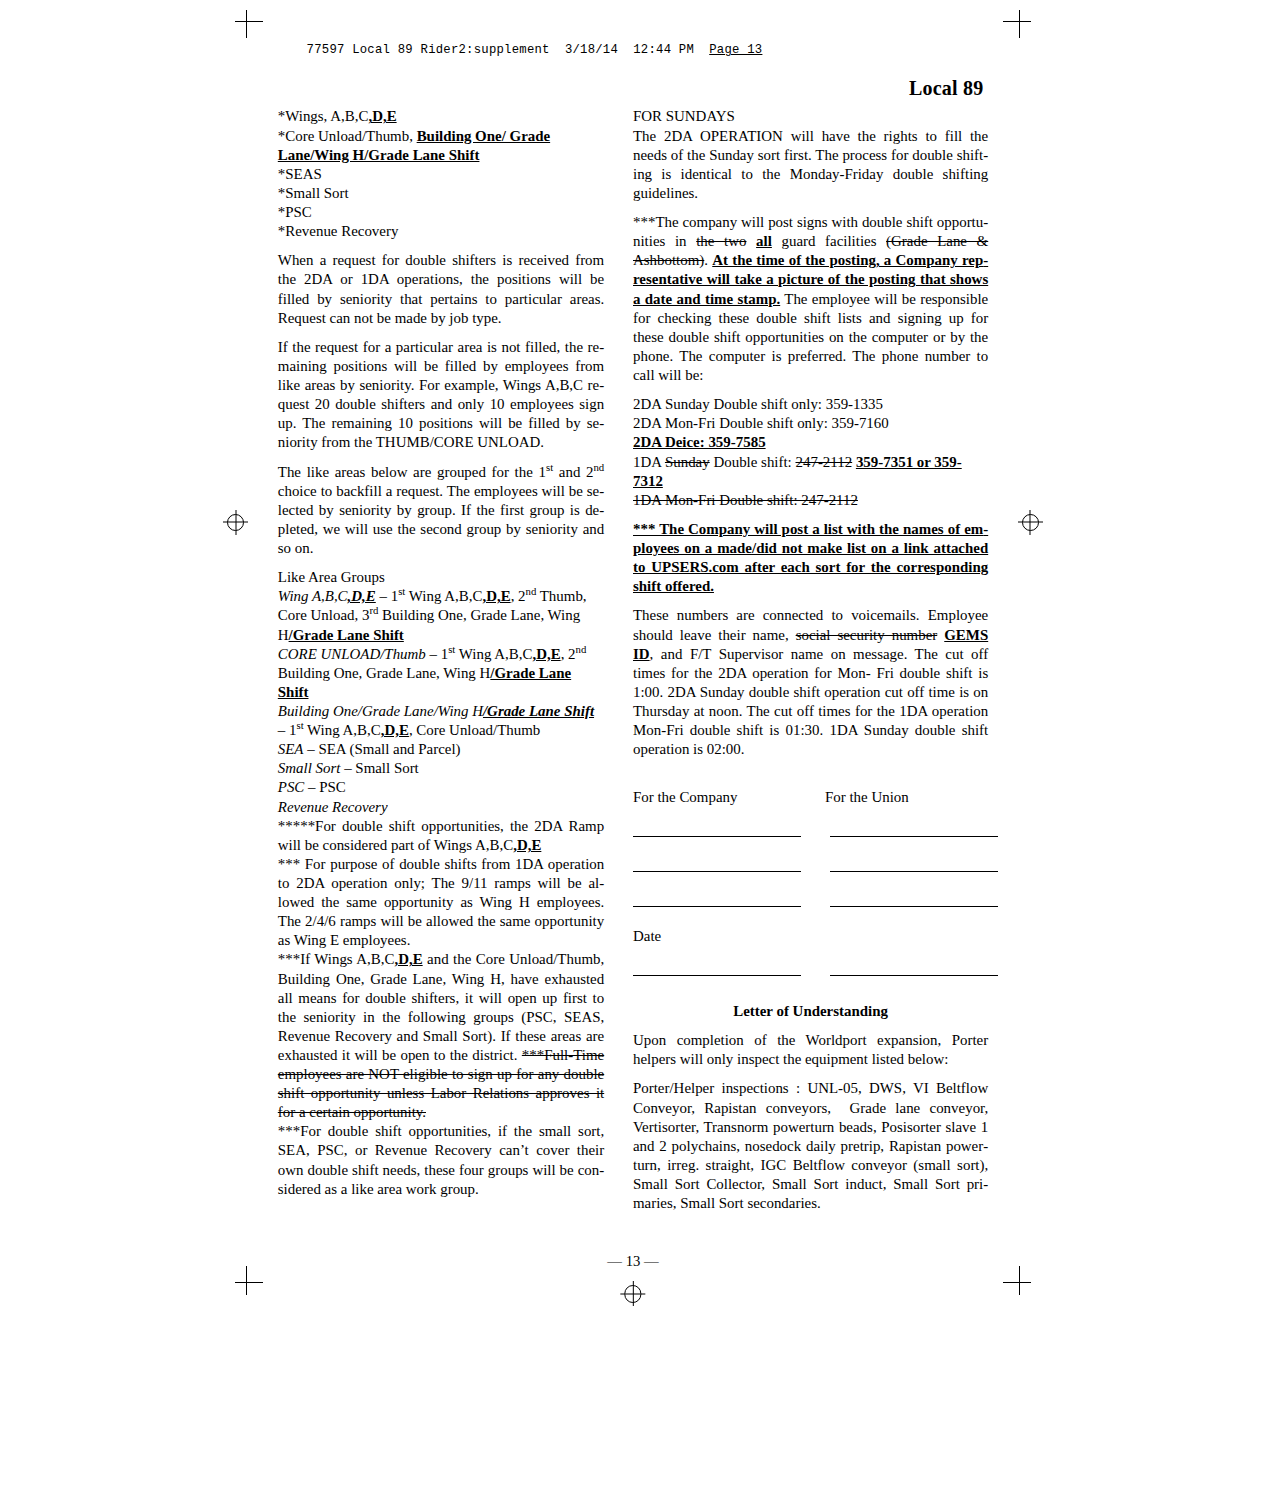77597 Local 89 Rider2:supplement 3/18/14 12:44 PM Page 13
Local 89
*Wings, A,B,C,D,E
*Core Unload/Thumb, Building One/ Grade Lane/Wing H/Grade Lane Shift
*SEAS
*Small Sort
*PSC
*Revenue Recovery
When a request for double shifters is received from the 2DA or 1DA operations, the positions will be filled by seniority that pertains to particular areas. Request can not be made by job type.
If the request for a particular area is not filled, the remaining positions will be filled by employees from like areas by seniority. For example, Wings A,B,C request 20 double shifters and only 10 employees sign up. The remaining 10 positions will be filled by seniority from the THUMB/CORE UNLOAD.
The like areas below are grouped for the 1st and 2nd choice to backfill a request. The employees will be selected by seniority by group. If the first group is depleted, we will use the second group by seniority and so on.
Like Area Groups
Wing A,B,C,D,E – 1st Wing A,B,C,D,E, 2nd Thumb, Core Unload, 3rd Building One, Grade Lane, Wing H/Grade Lane Shift
CORE UNLOAD/Thumb – 1st Wing A,B,C,D,E, 2nd Building One, Grade Lane, Wing H/Grade Lane Shift
Building One/Grade Lane/Wing H/Grade Lane Shift – 1st Wing A,B,C,D,E, Core Unload/Thumb
SEA – SEA (Small and Parcel)
Small Sort – Small Sort
PSC – PSC
Revenue Recovery
*****For double shift opportunities, the 2DA Ramp will be considered part of Wings A,B,C,D,E
*** For purpose of double shifts from 1DA operation to 2DA operation only; The 9/11 ramps will be allowed the same opportunity as Wing H employees. The 2/4/6 ramps will be allowed the same opportunity as Wing E employees.
***If Wings A,B,C,D,E and the Core Unload/Thumb, Building One, Grade Lane, Wing H, have exhausted all means for double shifters, it will open up first to the seniority in the following groups (PSC, SEAS, Revenue Recovery and Small Sort). If these areas are exhausted it will be open to the district. ***Full-Time employees are NOT eligible to sign up for any double shift opportunity unless Labor Relations approves it for a certain opportunity.
***For double shift opportunities, if the small sort, SEA, PSC, or Revenue Recovery can’t cover their own double shift needs, these four groups will be considered as a like area work group.
FOR SUNDAYS
The 2DA OPERATION will have the rights to fill the needs of the Sunday sort first. The process for double shifting is identical to the Monday-Friday double shifting guidelines.
***The company will post signs with double shift opportunities in the two all guard facilities (Grade Lane & Ashbottom). At the time of the posting, a Company representative will take a picture of the posting that shows a date and time stamp. The employee will be responsible for checking these double shift lists and signing up for these double shift opportunities on the computer or by the phone. The computer is preferred. The phone number to call will be:
2DA Sunday Double shift only: 359-1335
2DA Mon-Fri Double shift only: 359-7160
2DA Deice: 359-7585
1DA Sunday Double shift: 247-2112 359-7351 or 359-7312
1DA Mon-Fri Double shift: 247-2112
*** The Company will post a list with the names of employees on a made/did not make list on a link attached to UPSERS.com after each sort for the corresponding shift offered.
These numbers are connected to voicemails. Employee should leave their name, social security number GEMS ID, and F/T Supervisor name on message. The cut off times for the 2DA operation for Mon- Fri double shift is 1:00. 2DA Sunday double shift operation cut off time is on Thursday at noon. The cut off times for the 1DA operation Mon-Fri double shift is 01:30. 1DA Sunday double shift operation is 02:00.
For the Company
For the Union
Date
Letter of Understanding
Upon completion of the Worldport expansion, Porter helpers will only inspect the equipment listed below:
Porter/Helper inspections : UNL-05, DWS, VI Beltflow Conveyor, Rapistan conveyors, Grade lane conveyor, Vertisorter, Transnorm powerturn beads, Posisorter slave 1 and 2 polychains, nosedock daily pretrip, Rapistan powerturn, irreg. straight, IGC Beltflow conveyor (small sort), Small Sort Collector, Small Sort induct, Small Sort primaries, Small Sort secondaries.
— 13 —